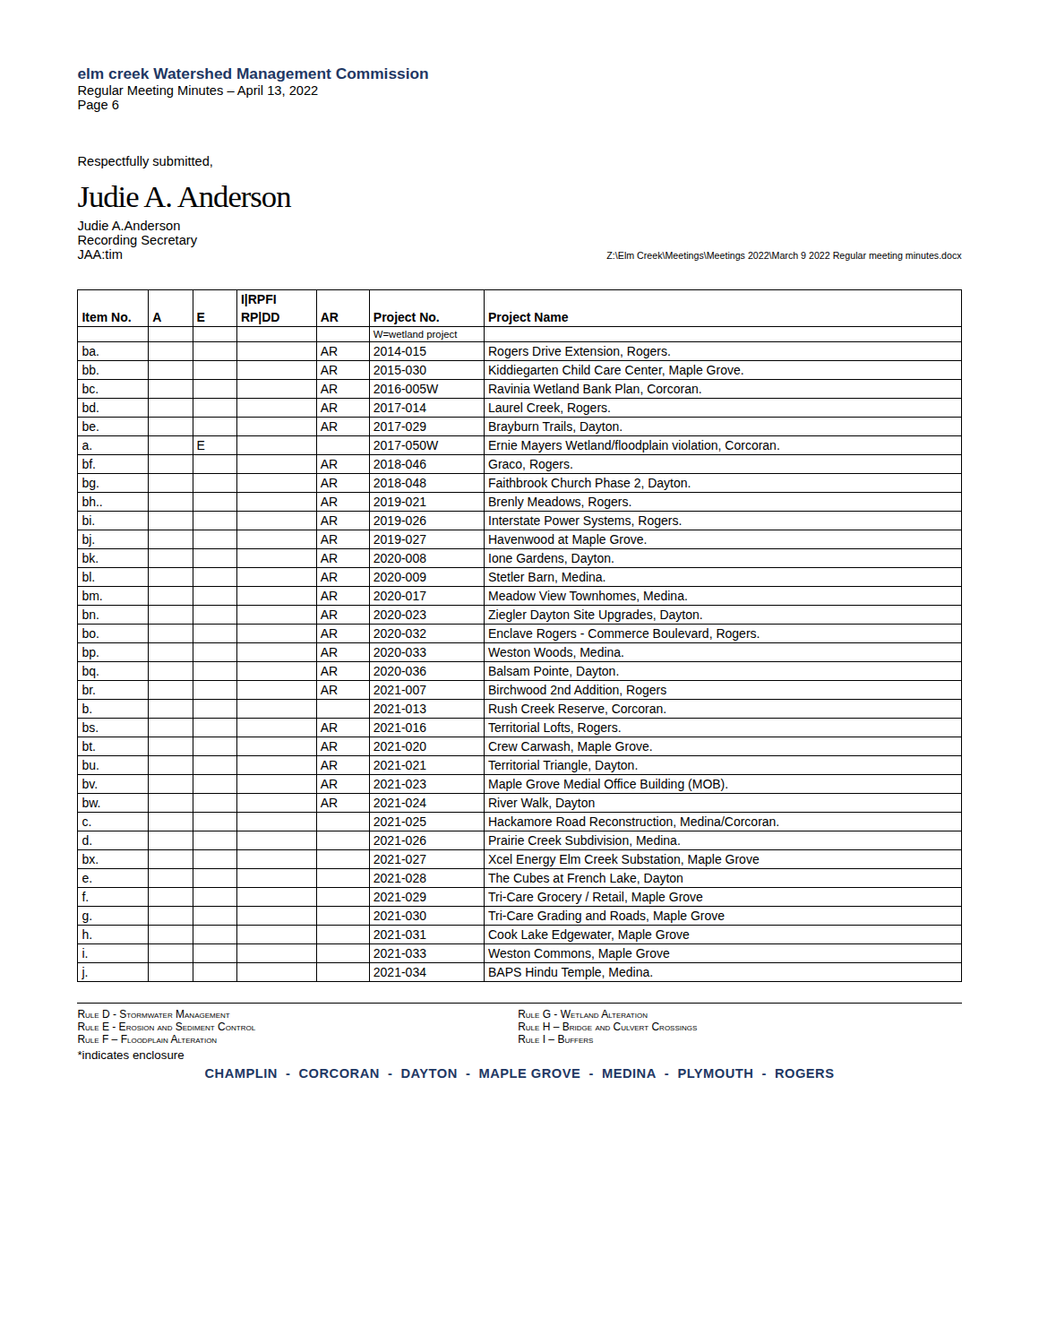elm creek Watershed Management Commission
Regular Meeting Minutes – April 13, 2022
Page 6
Respectfully submitted,
Judie A. Anderson
Judie A.Anderson
Recording Secretary
JAA:tim Z:\Elm Creek\Meetings\Meetings 2022\March 9 2022 Regular meeting minutes.docx
| | | | I/RPFI | | | |
| --- | --- | --- | --- | --- | --- | --- |
| Item No. | A | E | RP/DD | AR | Project No. | Project Name |
| | | | | | W=wetland project | |
| ba. | | | | AR | 2014-015 | Rogers Drive Extension, Rogers. |
| bb. | | | | AR | 2015-030 | Kiddiegarten Child Care Center, Maple Grove. |
| bc. | | | | AR | 2016-005W | Ravinia Wetland Bank Plan, Corcoran. |
| bd. | | | | AR | 2017-014 | Laurel Creek, Rogers. |
| be. | | | | AR | 2017-029 | Brayburn Trails, Dayton. |
| a. | | E | | | 2017-050W | Ernie Mayers Wetland/floodplain violation, Corcoran. |
| bf. | | | | AR | 2018-046 | Graco, Rogers. |
| bg. | | | | AR | 2018-048 | Faithbrook Church Phase 2, Dayton. |
| bh.. | | | | AR | 2019-021 | Brenly Meadows, Rogers. |
| bi. | | | | AR | 2019-026 | Interstate Power Systems, Rogers. |
| bj. | | | | AR | 2019-027 | Havenwood at Maple Grove. |
| bk. | | | | AR | 2020-008 | Ione Gardens, Dayton. |
| bl. | | | | AR | 2020-009 | Stetler Barn, Medina. |
| bm. | | | | AR | 2020-017 | Meadow View Townhomes, Medina. |
| bn. | | | | AR | 2020-023 | Ziegler Dayton Site Upgrades, Dayton. |
| bo. | | | | AR | 2020-032 | Enclave Rogers - Commerce Boulevard, Rogers. |
| bp. | | | | AR | 2020-033 | Weston Woods, Medina. |
| bq. | | | | AR | 2020-036 | Balsam Pointe, Dayton. |
| br. | | | | AR | 2021-007 | Birchwood 2nd Addition, Rogers |
| b. | | | | | 2021-013 | Rush Creek Reserve, Corcoran. |
| bs. | | | | AR | 2021-016 | Territorial Lofts, Rogers. |
| bt. | | | | AR | 2021-020 | Crew Carwash, Maple Grove. |
| bu. | | | | AR | 2021-021 | Territorial Triangle, Dayton. |
| bv. | | | | AR | 2021-023 | Maple Grove Medial Office Building (MOB). |
| bw. | | | | AR | 2021-024 | River Walk, Dayton |
| c. | | | | | 2021-025 | Hackamore Road Reconstruction, Medina/Corcoran. |
| d. | | | | | 2021-026 | Prairie Creek Subdivision, Medina. |
| bx. | | | | | 2021-027 | Xcel Energy Elm Creek Substation, Maple Grove |
| e. | | | | | 2021-028 | The Cubes at French Lake, Dayton |
| f. | | | | | 2021-029 | Tri-Care Grocery / Retail, Maple Grove |
| g. | | | | | 2021-030 | Tri-Care Grading and Roads, Maple Grove |
| h. | | | | | 2021-031 | Cook Lake Edgewater, Maple Grove |
| i. | | | | | 2021-033 | Weston Commons, Maple Grove |
| j. | | | | | 2021-034 | BAPS Hindu Temple, Medina. |
| Rule D - Stormwater Management | Rule G - Wetland Alteration |
| Rule E - Erosion and Sediment Control | Rule H – Bridge and Culvert Crossings |
| Rule F – Floodplain Alteration | Rule I – Buffers |
*indicates enclosure
CHAMPLIN - CORCORAN - DAYTON - MAPLE GROVE - MEDINA - PLYMOUTH - ROGERS